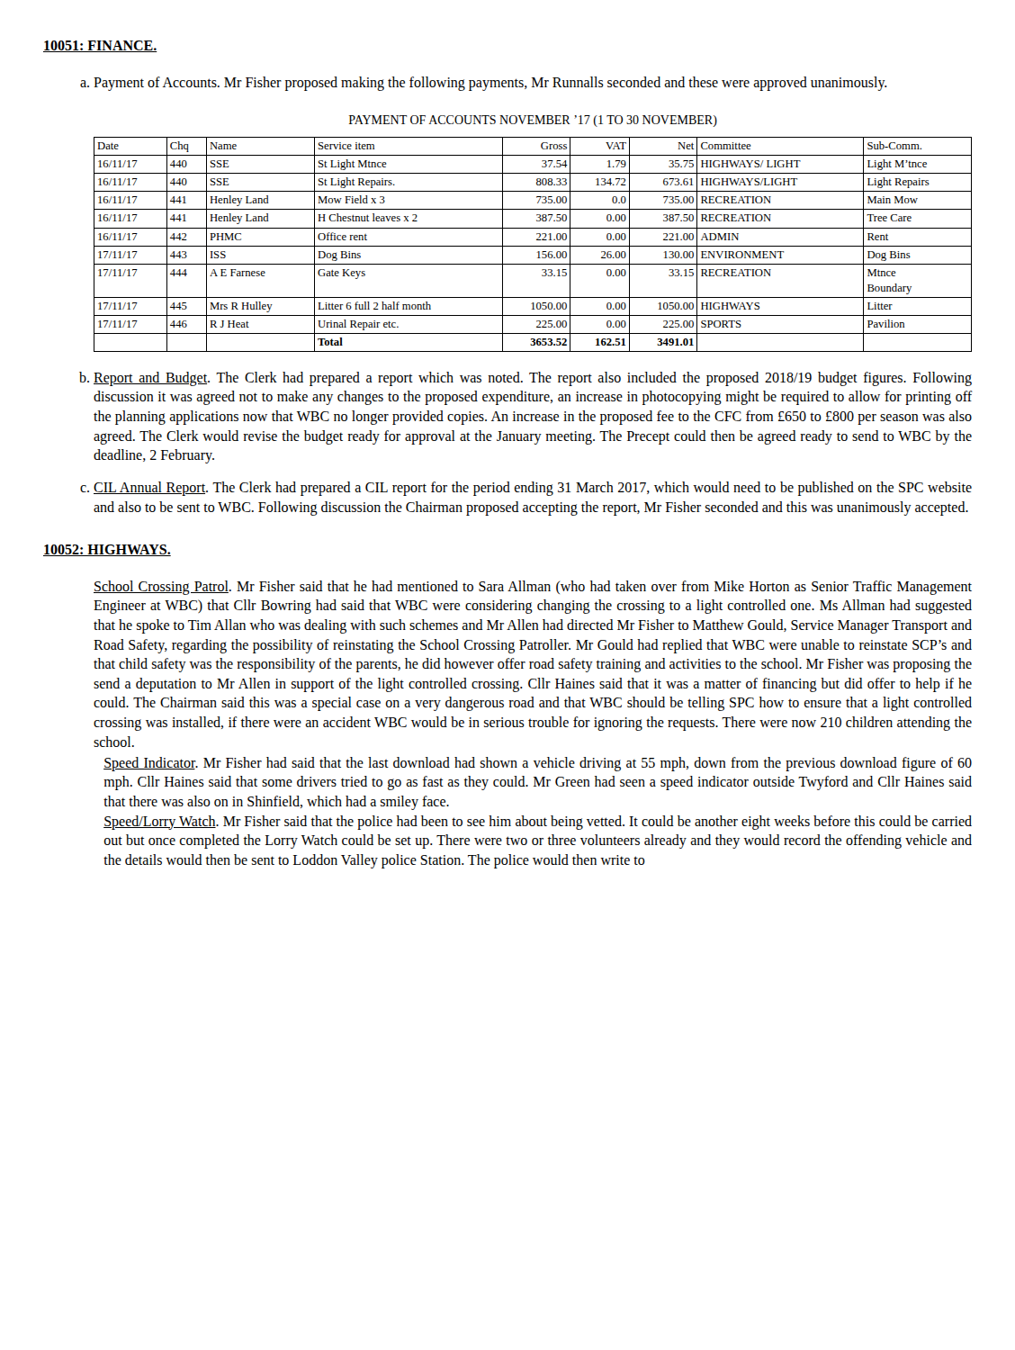10051: FINANCE.
Payment of Accounts. Mr Fisher proposed making the following payments, Mr Runnalls seconded and these were approved unanimously.
PAYMENT OF ACCOUNTS NOVEMBER ’17 (1 TO 30 NOVEMBER)
| Date | Chq | Name | Service item | Gross | VAT | Net | Committee | Sub-Comm. |
| --- | --- | --- | --- | --- | --- | --- | --- | --- |
| 16/11/17 | 440 | SSE | St Light Mtnce | 37.54 | 1.79 | 35.75 | HIGHWAYS/ LIGHT | Light M’tnce |
| 16/11/17 | 440 | SSE | St Light Repairs. | 808.33 | 134.72 | 673.61 | HIGHWAYS/LIGHT | Light Repairs |
| 16/11/17 | 441 | Henley Land | Mow Field x 3 | 735.00 | 0.0 | 735.00 | RECREATION | Main Mow |
| 16/11/17 | 441 | Henley Land | H Chestnut leaves x 2 | 387.50 | 0.00 | 387.50 | RECREATION | Tree Care |
| 16/11/17 | 442 | PHMC | Office rent | 221.00 | 0.00 | 221.00 | ADMIN | Rent |
| 17/11/17 | 443 | ISS | Dog Bins | 156.00 | 26.00 | 130.00 | ENVIRONMENT | Dog Bins |
| 17/11/17 | 444 | A E Farnese | Gate Keys | 33.15 | 0.00 | 33.15 | RECREATION | Mtnce Boundary |
| 17/11/17 | 445 | Mrs R Hulley | Litter 6 full 2 half month | 1050.00 | 0.00 | 1050.00 | HIGHWAYS | Litter |
| 17/11/17 | 446 | R J Heat | Urinal Repair etc. | 225.00 | 0.00 | 225.00 | SPORTS | Pavilion |
| | | | Total | 3653.52 | 162.51 | 3491.01 | | |
Report and Budget. The Clerk had prepared a report which was noted. The report also included the proposed 2018/19 budget figures. Following discussion it was agreed not to make any changes to the proposed expenditure, an increase in photocopying might be required to allow for printing off the planning applications now that WBC no longer provided copies. An increase in the proposed fee to the CFC from £650 to £800 per season was also agreed. The Clerk would revise the budget ready for approval at the January meeting. The Precept could then be agreed ready to send to WBC by the deadline, 2 February.
CIL Annual Report. The Clerk had prepared a CIL report for the period ending 31 March 2017, which would need to be published on the SPC website and also to be sent to WBC. Following discussion the Chairman proposed accepting the report, Mr Fisher seconded and this was unanimously accepted.
10052: HIGHWAYS.
School Crossing Patrol. Mr Fisher said that he had mentioned to Sara Allman (who had taken over from Mike Horton as Senior Traffic Management Engineer at WBC) that Cllr Bowring had said that WBC were considering changing the crossing to a light controlled one. Ms Allman had suggested that he spoke to Tim Allan who was dealing with such schemes and Mr Allen had directed Mr Fisher to Matthew Gould, Service Manager Transport and Road Safety, regarding the possibility of reinstating the School Crossing Patroller. Mr Gould had replied that WBC were unable to reinstate SCP’s and that child safety was the responsibility of the parents, he did however offer road safety training and activities to the school. Mr Fisher was proposing the send a deputation to Mr Allen in support of the light controlled crossing. Cllr Haines said that it was a matter of financing but did offer to help if he could. The Chairman said this was a special case on a very dangerous road and that WBC should be telling SPC how to ensure that a light controlled crossing was installed, if there were an accident WBC would be in serious trouble for ignoring the requests. There were now 210 children attending the school.
Speed Indicator. Mr Fisher had said that the last download had shown a vehicle driving at 55 mph, down from the previous download figure of 60 mph. Cllr Haines said that some drivers tried to go as fast as they could. Mr Green had seen a speed indicator outside Twyford and Cllr Haines said that there was also on in Shinfield, which had a smiley face.
Speed/Lorry Watch. Mr Fisher said that the police had been to see him about being vetted. It could be another eight weeks before this could be carried out but once completed the Lorry Watch could be set up. There were two or three volunteers already and they would record the offending vehicle and the details would then be sent to Loddon Valley police Station. The police would then write to